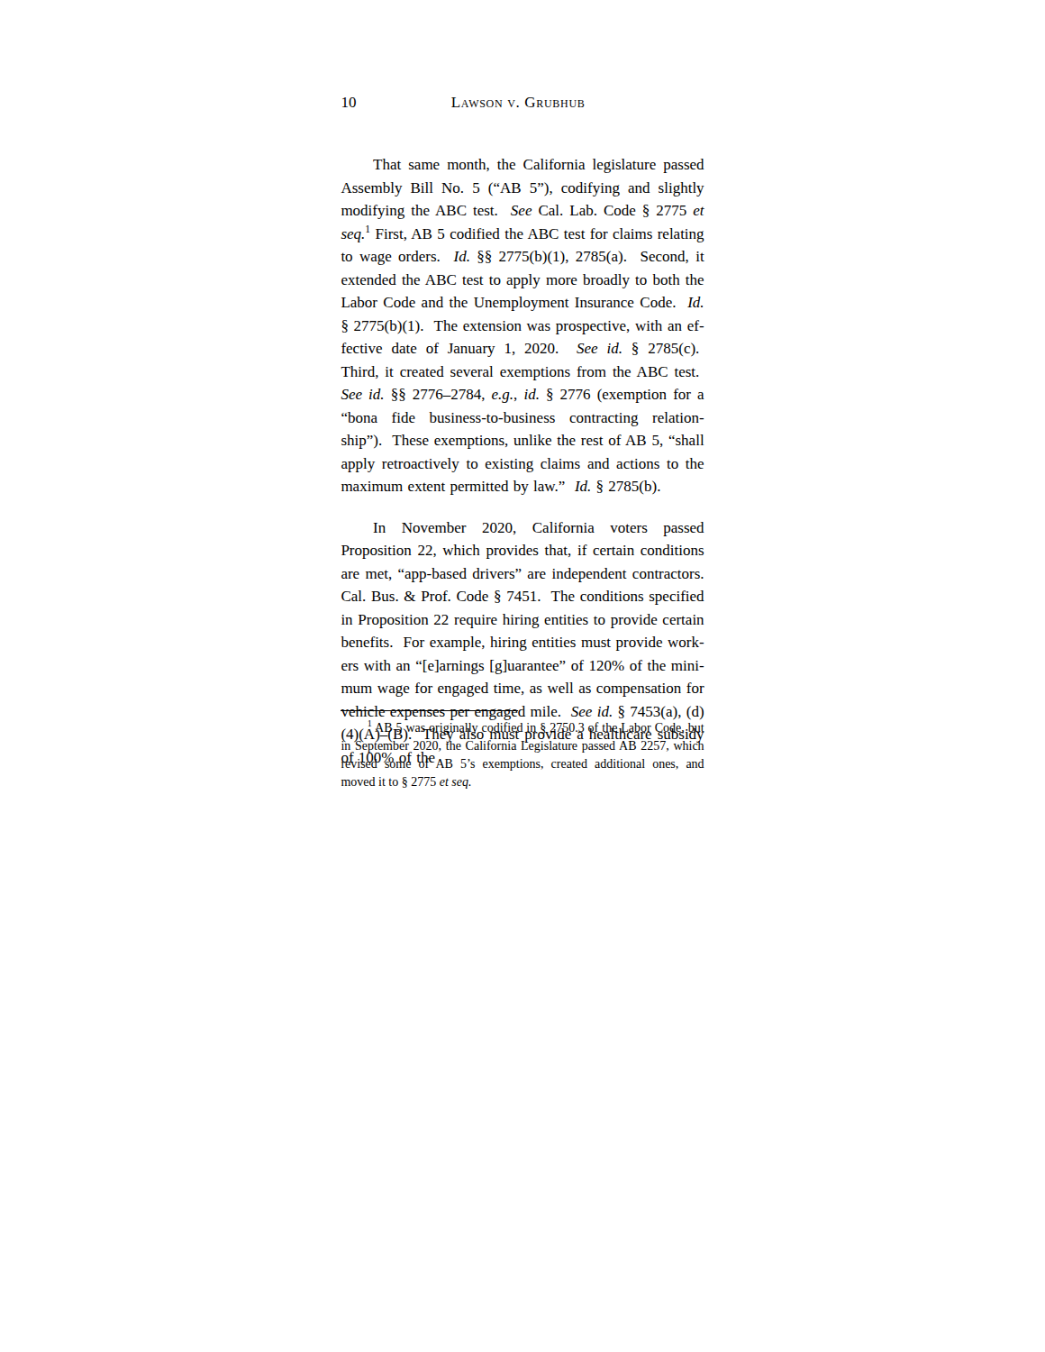10 Lawson v. Grubhub
That same month, the California legislature passed Assembly Bill No. 5 (“AB 5”), codifying and slightly modifying the ABC test. See Cal. Lab. Code § 2775 et seq.1 First, AB 5 codified the ABC test for claims relating to wage orders. Id. §§ 2775(b)(1), 2785(a). Second, it extended the ABC test to apply more broadly to both the Labor Code and the Unemployment Insurance Code. Id. § 2775(b)(1). The extension was prospective, with an effective date of January 1, 2020. See id. § 2785(c). Third, it created several exemptions from the ABC test. See id. §§ 2776–2784, e.g., id. § 2776 (exemption for a “bona fide business-to-business contracting relationship”). These exemptions, unlike the rest of AB 5, “shall apply retroactively to existing claims and actions to the maximum extent permitted by law.” Id. § 2785(b).
In November 2020, California voters passed Proposition 22, which provides that, if certain conditions are met, “app-based drivers” are independent contractors. Cal. Bus. & Prof. Code § 7451. The conditions specified in Proposition 22 require hiring entities to provide certain benefits. For example, hiring entities must provide workers with an “[e]arnings [g]uarantee” of 120% of the minimum wage for engaged time, as well as compensation for vehicle expenses per engaged mile. See id. § 7453(a), (d)(4)(A)–(B). They also must provide a healthcare subsidy of 100% of the
1 AB 5 was originally codified in § 2750.3 of the Labor Code, but in September 2020, the California Legislature passed AB 2257, which revised some of AB 5’s exemptions, created additional ones, and moved it to § 2775 et seq.